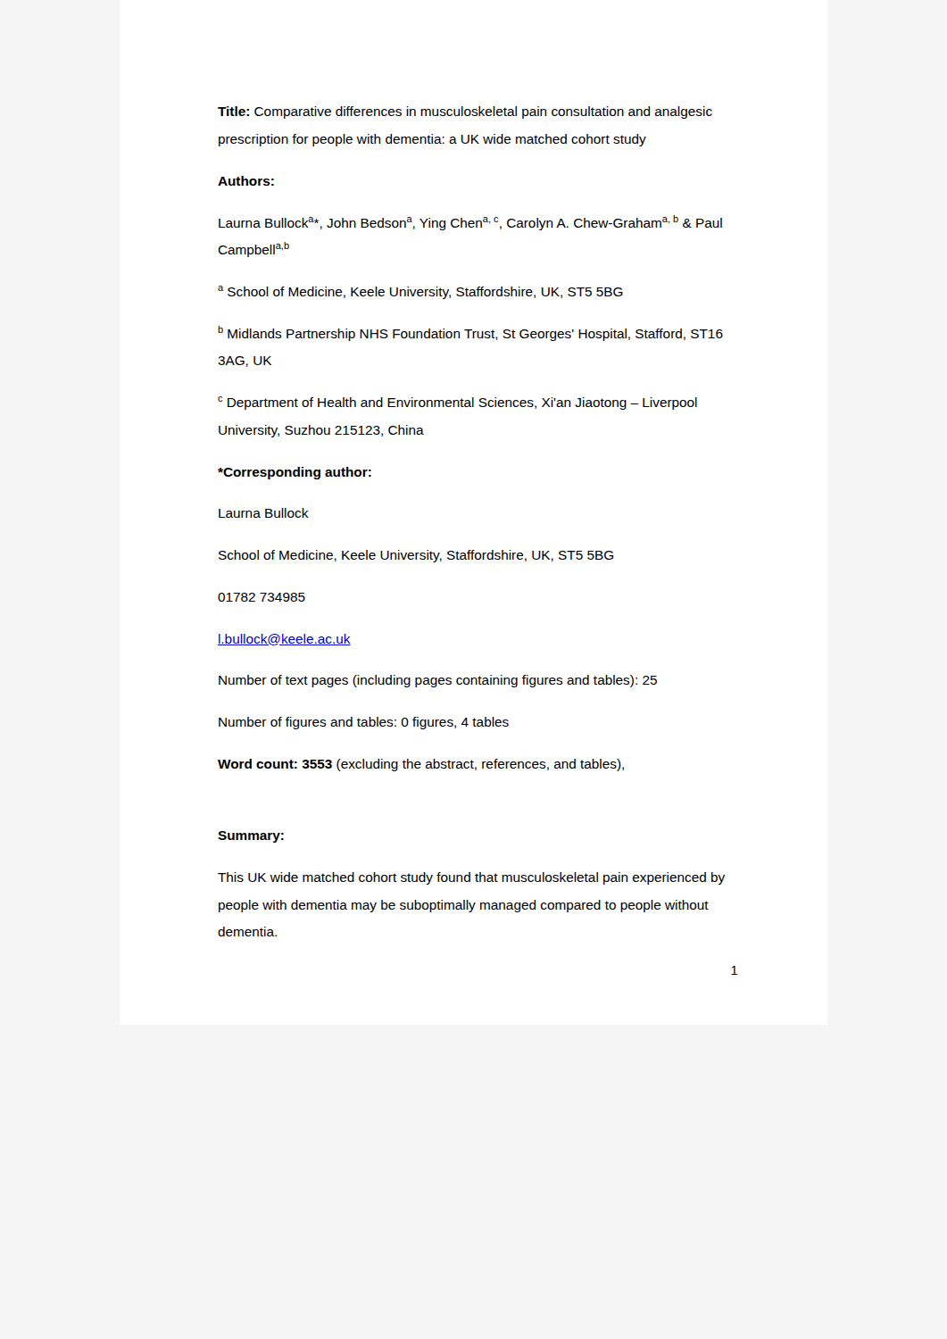Title: Comparative differences in musculoskeletal pain consultation and analgesic prescription for people with dementia: a UK wide matched cohort study
Authors:
Laurna Bullocka*, John Bedsona, Ying Chena, c, Carolyn A. Chew-Grahama, b & Paul Campbella,b
a School of Medicine, Keele University, Staffordshire, UK, ST5 5BG
b Midlands Partnership NHS Foundation Trust, St Georges' Hospital, Stafford, ST16 3AG, UK
c Department of Health and Environmental Sciences, Xi'an Jiaotong – Liverpool University, Suzhou 215123, China
*Corresponding author:
Laurna Bullock
School of Medicine, Keele University, Staffordshire, UK, ST5 5BG
01782 734985
l.bullock@keele.ac.uk
Number of text pages (including pages containing figures and tables): 25
Number of figures and tables: 0 figures, 4 tables
Word count: 3553 (excluding the abstract, references, and tables),
Summary:
This UK wide matched cohort study found that musculoskeletal pain experienced by people with dementia may be suboptimally managed compared to people without dementia.
1